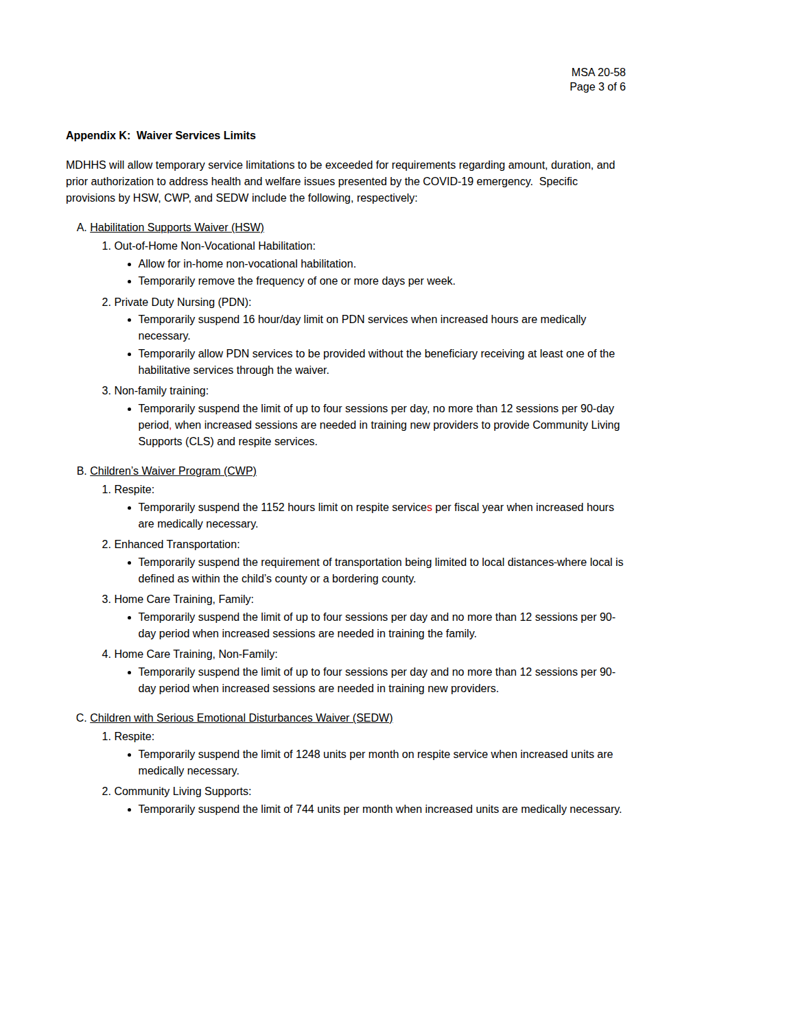MSA 20-58
Page 3 of 6
Appendix K: Waiver Services Limits
MDHHS will allow temporary service limitations to be exceeded for requirements regarding amount, duration, and prior authorization to address health and welfare issues presented by the COVID-19 emergency. Specific provisions by HSW, CWP, and SEDW include the following, respectively:
Habilitation Supports Waiver (HSW)
Out-of-Home Non-Vocational Habilitation:
Allow for in-home non-vocational habilitation.
Temporarily remove the frequency of one or more days per week.
Private Duty Nursing (PDN):
Temporarily suspend 16 hour/day limit on PDN services when increased hours are medically necessary.
Temporarily allow PDN services to be provided without the beneficiary receiving at least one of the habilitative services through the waiver.
Non-family training:
Temporarily suspend the limit of up to four sessions per day, no more than 12 sessions per 90-day period, when increased sessions are needed in training new providers to provide Community Living Supports (CLS) and respite services.
Children’s Waiver Program (CWP)
Respite:
Temporarily suspend the 1152 hours limit on respite services per fiscal year when increased hours are medically necessary.
Enhanced Transportation:
Temporarily suspend the requirement of transportation being limited to local distances where local is defined as within the child’s county or a bordering county.
Home Care Training, Family:
Temporarily suspend the limit of up to four sessions per day and no more than 12 sessions per 90-day period when increased sessions are needed in training the family.
Home Care Training, Non-Family:
Temporarily suspend the limit of up to four sessions per day and no more than 12 sessions per 90-day period when increased sessions are needed in training new providers.
Children with Serious Emotional Disturbances Waiver (SEDW)
Respite:
Temporarily suspend the limit of 1248 units per month on respite service when increased units are medically necessary.
Community Living Supports:
Temporarily suspend the limit of 744 units per month when increased units are medically necessary.